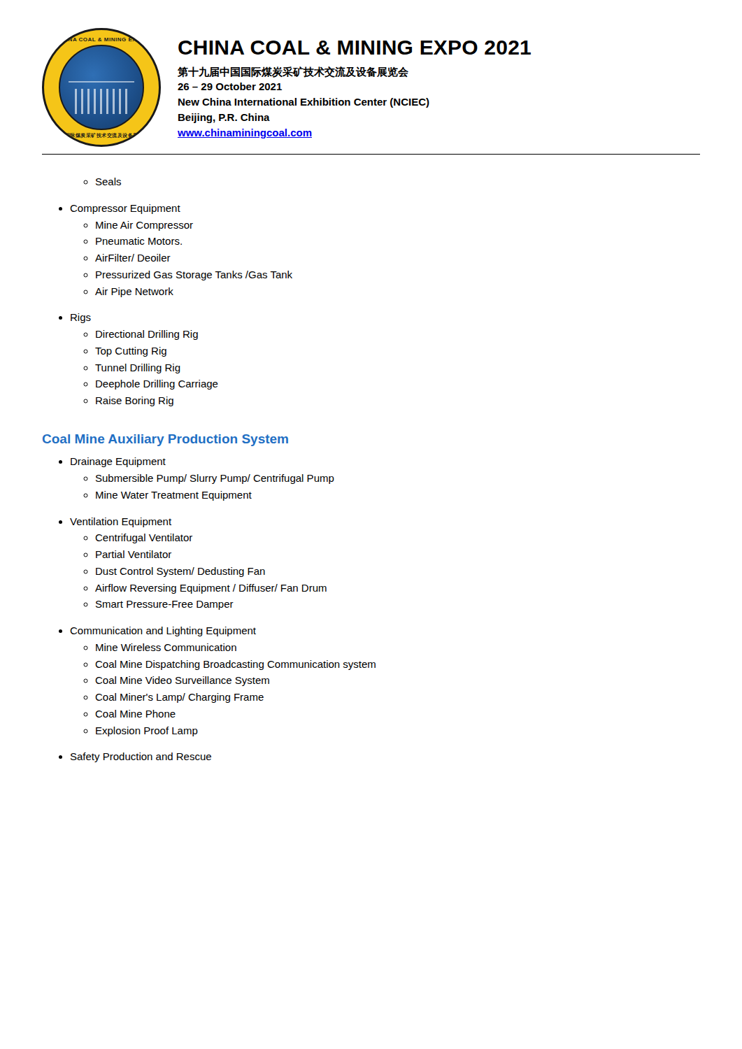CHINA COAL & MINING EXPO
中国国际煤炭采矿技术交流及设备展览会
CHINA COAL & MINING EXPO 2021
第十九届中国国际煤炭采矿技术交流及设备展览会
26 – 29 October 2021
New China International Exhibition Center (NCIEC)
Beijing, P.R. China
www.chinaminingcoal.com
Seals
Compressor Equipment
Mine Air Compressor
Pneumatic Motors.
AirFilter/ Deoiler
Pressurized Gas Storage Tanks /Gas Tank
Air Pipe Network
Rigs
Directional Drilling Rig
Top Cutting Rig
Tunnel Drilling Rig
Deephole Drilling Carriage
Raise Boring Rig
Coal Mine Auxiliary Production System
Drainage Equipment
Submersible Pump/ Slurry Pump/ Centrifugal Pump
Mine Water Treatment Equipment
Ventilation Equipment
Centrifugal Ventilator
Partial Ventilator
Dust Control System/ Dedusting Fan
Airflow Reversing Equipment / Diffuser/ Fan Drum
Smart Pressure-Free Damper
Communication and Lighting Equipment
Mine Wireless Communication
Coal Mine Dispatching Broadcasting Communication system
Coal Mine Video Surveillance System
Coal Miner's Lamp/ Charging Frame
Coal Mine Phone
Explosion Proof Lamp
Safety Production and Rescue